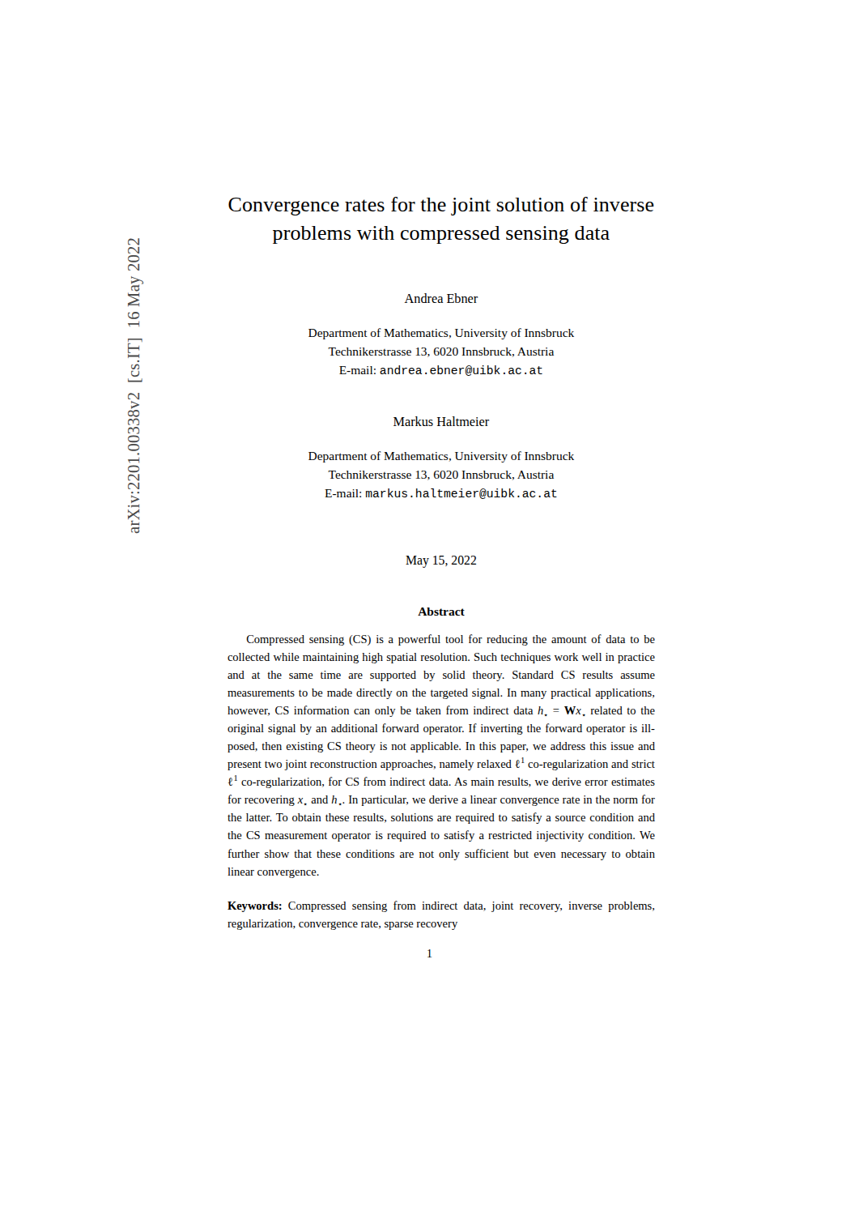arXiv:2201.00338v2 [cs.IT] 16 May 2022
Convergence rates for the joint solution of inverse
problems with compressed sensing data
Andrea Ebner
Department of Mathematics, University of Innsbruck
Technikerstrasse 13, 6020 Innsbruck, Austria
E-mail: andrea.ebner@uibk.ac.at
Markus Haltmeier
Department of Mathematics, University of Innsbruck
Technikerstrasse 13, 6020 Innsbruck, Austria
E-mail: markus.haltmeier@uibk.ac.at
May 15, 2022
Abstract
Compressed sensing (CS) is a powerful tool for reducing the amount of data to be collected while maintaining high spatial resolution. Such techniques work well in practice and at the same time are supported by solid theory. Standard CS results assume measurements to be made directly on the targeted signal. In many practical applications, however, CS information can only be taken from indirect data h⋆ = Wx⋆ related to the original signal by an additional forward operator. If inverting the forward operator is ill-posed, then existing CS theory is not applicable. In this paper, we address this issue and present two joint reconstruction approaches, namely relaxed ℓ1 co-regularization and strict ℓ1 co-regularization, for CS from indirect data. As main results, we derive error estimates for recovering x⋆ and h⋆. In particular, we derive a linear convergence rate in the norm for the latter. To obtain these results, solutions are required to satisfy a source condition and the CS measurement operator is required to satisfy a restricted injectivity condition. We further show that these conditions are not only sufficient but even necessary to obtain linear convergence.
Keywords: Compressed sensing from indirect data, joint recovery, inverse problems, regularization, convergence rate, sparse recovery
1